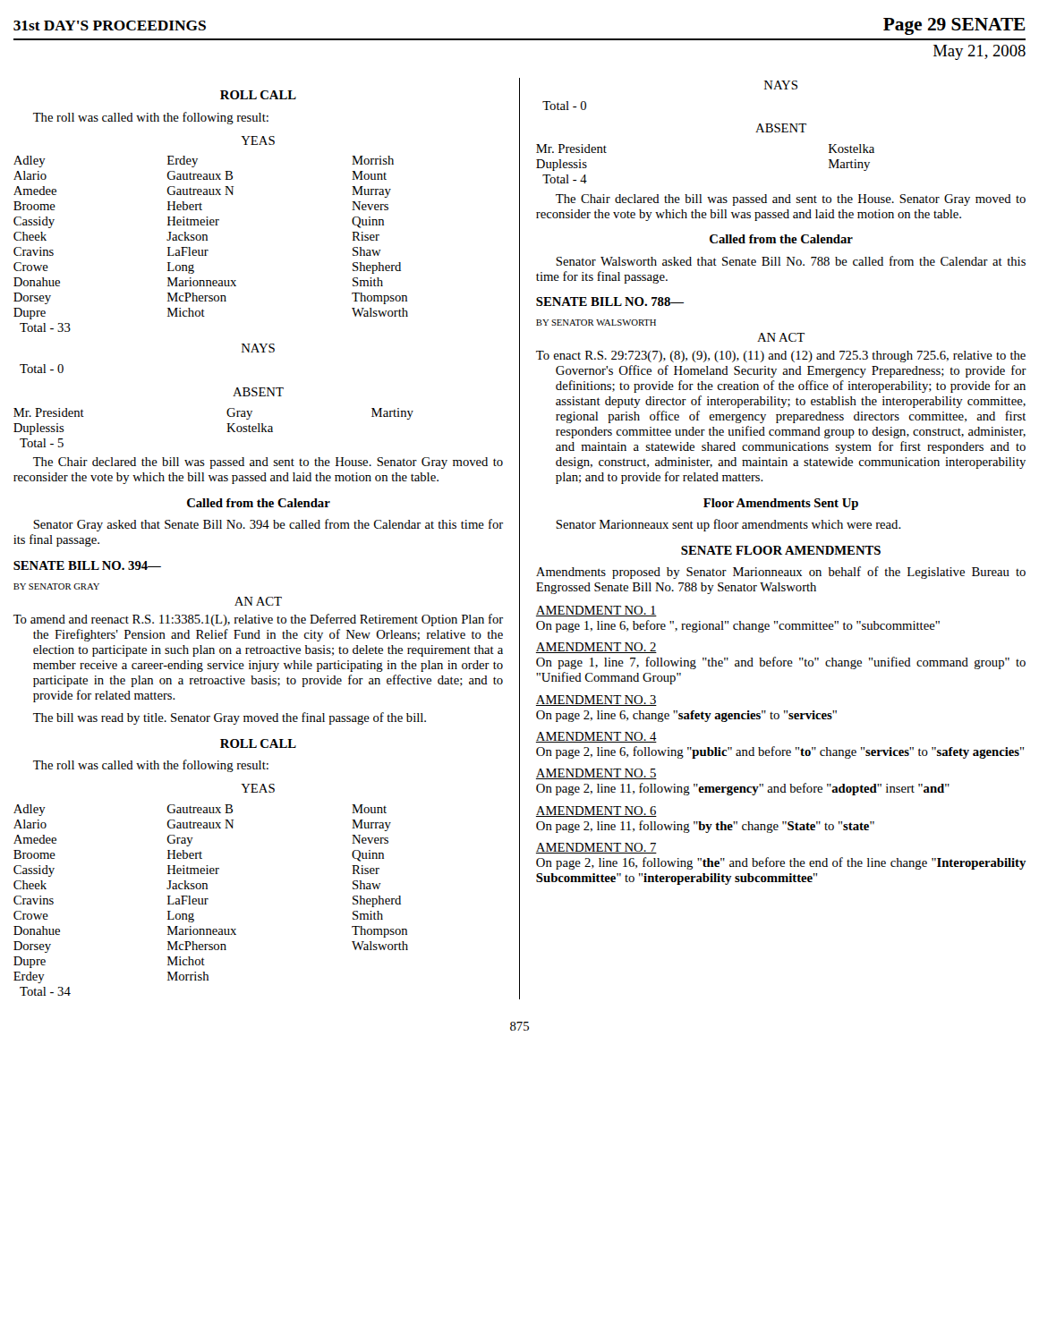31st DAY'S PROCEEDINGS
Page 29 SENATE
May 21, 2008
ROLL CALL
The roll was called with the following result:
YEAS
| Adley | Erdey | Morrish |
| Alario | Gautreaux B | Mount |
| Amedee | Gautreaux N | Murray |
| Broome | Hebert | Nevers |
| Cassidy | Heitmeier | Quinn |
| Cheek | Jackson | Riser |
| Cravins | LaFleur | Shaw |
| Crowe | Long | Shepherd |
| Donahue | Marionneaux | Smith |
| Dorsey | McPherson | Thompson |
| Dupre | Michot | Walsworth |
| Total - 33 | | |
NAYS
Total - 0
ABSENT
| Mr. President | Gray | Martiny |
| Duplessis | Kostelka | |
| Total - 5 | | |
The Chair declared the bill was passed and sent to the House. Senator Gray moved to reconsider the vote by which the bill was passed and laid the motion on the table.
Called from the Calendar
Senator Gray asked that Senate Bill No. 394 be called from the Calendar at this time for its final passage.
SENATE BILL NO. 394—
BY SENATOR GRAY
AN ACT
To amend and reenact R.S. 11:3385.1(L), relative to the Deferred Retirement Option Plan for the Firefighters' Pension and Relief Fund in the city of New Orleans; relative to the election to participate in such plan on a retroactive basis; to delete the requirement that a member receive a career-ending service injury while participating in the plan in order to participate in the plan on a retroactive basis; to provide for an effective date; and to provide for related matters.
The bill was read by title. Senator Gray moved the final passage of the bill.
ROLL CALL
The roll was called with the following result:
YEAS
| Adley | Gautreaux B | Mount |
| Alario | Gautreaux N | Murray |
| Amedee | Gray | Nevers |
| Broome | Hebert | Quinn |
| Cassidy | Heitmeier | Riser |
| Cheek | Jackson | Shaw |
| Cravins | LaFleur | Shepherd |
| Crowe | Long | Smith |
| Donahue | Marionneaux | Thompson |
| Dorsey | McPherson | Walsworth |
| Dupre | Michot | |
| Erdey | Morrish | |
| Total - 34 | | |
NAYS
Total - 0
ABSENT
| Mr. President | Kostelka |
| Duplessis | Martiny |
| Total - 4 | |
The Chair declared the bill was passed and sent to the House. Senator Gray moved to reconsider the vote by which the bill was passed and laid the motion on the table.
Called from the Calendar
Senator Walsworth asked that Senate Bill No. 788 be called from the Calendar at this time for its final passage.
SENATE BILL NO. 788—
BY SENATOR WALSWORTH
AN ACT
To enact R.S. 29:723(7), (8), (9), (10), (11) and (12) and 725.3 through 725.6, relative to the Governor's Office of Homeland Security and Emergency Preparedness; to provide for definitions; to provide for the creation of the office of interoperability; to provide for an assistant deputy director of interoperability; to establish the interoperability committee, regional parish office of emergency preparedness directors committee, and first responders committee under the unified command group to design, construct, administer, and maintain a statewide shared communications system for first responders and to design, construct, administer, and maintain a statewide communication interoperability plan; and to provide for related matters.
Floor Amendments Sent Up
Senator Marionneaux sent up floor amendments which were read.
SENATE FLOOR AMENDMENTS
Amendments proposed by Senator Marionneaux on behalf of the Legislative Bureau to Engrossed Senate Bill No. 788 by Senator Walsworth
AMENDMENT NO. 1
On page 1, line 6, before ", regional" change "committee" to "subcommittee"
AMENDMENT NO. 2
On page 1, line 7, following "the" and before "to" change "unified command group" to "Unified Command Group"
AMENDMENT NO. 3
On page 2, line 6, change "safety agencies" to "services"
AMENDMENT NO. 4
On page 2, line 6, following "public" and before "to" change "services" to "safety agencies"
AMENDMENT NO. 5
On page 2, line 11, following "emergency" and before "adopted" insert "and"
AMENDMENT NO. 6
On page 2, line 11, following "by the" change "State" to "state"
AMENDMENT NO. 7
On page 2, line 16, following "the" and before the end of the line change "Interoperability Subcommittee" to "interoperability subcommittee"
875